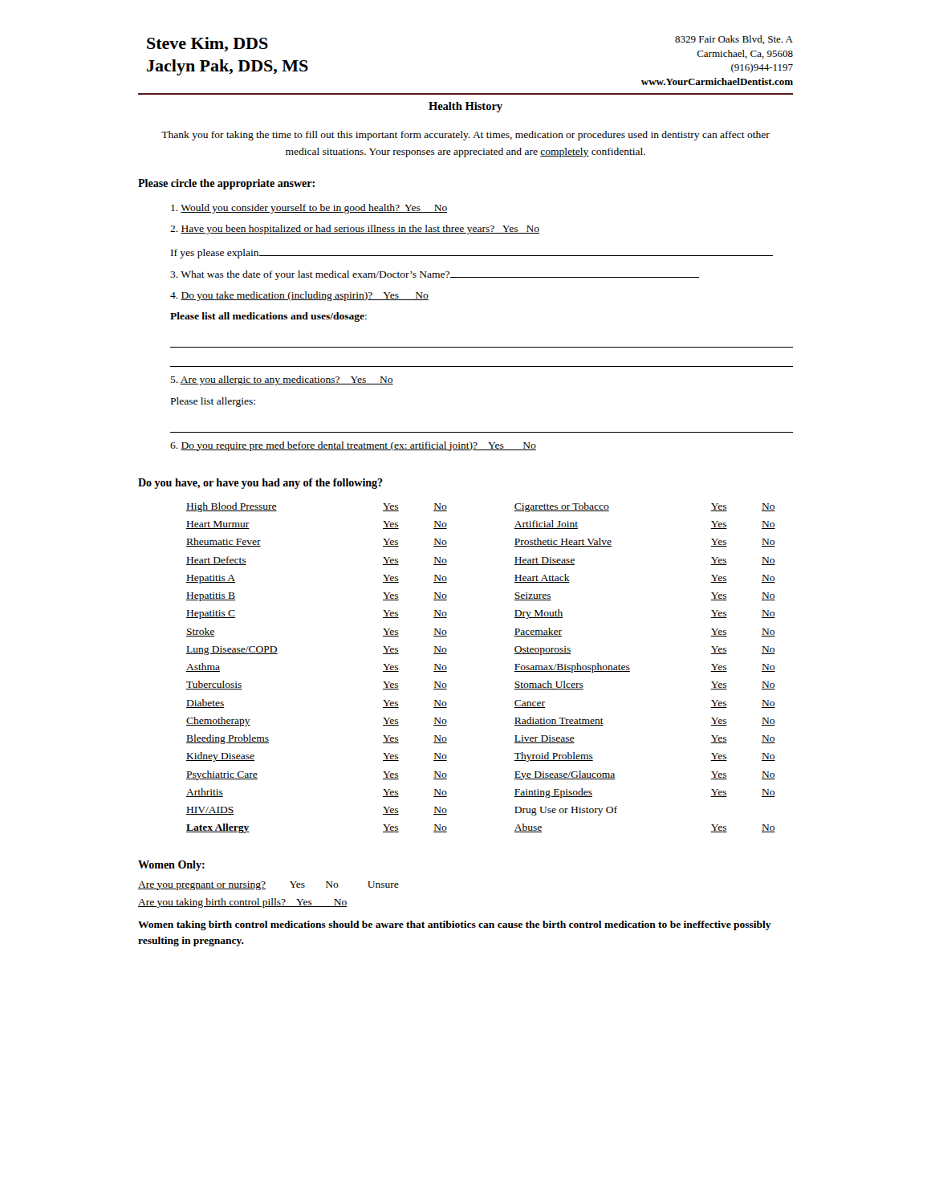Steve Kim, DDS
Jaclyn Pak, DDS, MS
8329 Fair Oaks Blvd, Ste. A
Carmichael, Ca, 95608
(916)944-1197
www.YourCarmichaelDentist.com
Health History
Thank you for taking the time to fill out this important form accurately. At times, medication or procedures used in dentistry can affect other medical situations. Your responses are appreciated and are completely confidential.
Please circle the appropriate answer:
1. Would you consider yourself to be in good health? Yes No
2. Have you been hospitalized or had serious illness in the last three years? Yes No
If yes please explain
3. What was the date of your last medical exam/Doctor’s Name?
4. Do you take medication (including aspirin)? Yes No
Please list all medications and uses/dosage:
5. Are you allergic to any medications? Yes No
Please list allergies:
6. Do you require pre med before dental treatment (ex: artificial joint)? Yes No
Do you have, or have you had any of the following?
| High Blood Pressure | Yes | No | | Cigarettes or Tobacco | Yes | No |
| Heart Murmur | Yes | No | | Artificial Joint | Yes | No |
| Rheumatic Fever | Yes | No | | Prosthetic Heart Valve | Yes | No |
| Heart Defects | Yes | No | | Heart Disease | Yes | No |
| Hepatitis A | Yes | No | | Heart Attack | Yes | No |
| Hepatitis B | Yes | No | | Seizures | Yes | No |
| Hepatitis C | Yes | No | | Dry Mouth | Yes | No |
| Stroke | Yes | No | | Pacemaker | Yes | No |
| Lung Disease/COPD | Yes | No | | Osteoporosis | Yes | No |
| Asthma | Yes | No | | Fosamax/Bisphosphonates | Yes | No |
| Tuberculosis | Yes | No | | Stomach Ulcers | Yes | No |
| Diabetes | Yes | No | | Cancer | Yes | No |
| Chemotherapy | Yes | No | | Radiation Treatment | Yes | No |
| Bleeding Problems | Yes | No | | Liver Disease | Yes | No |
| Kidney Disease | Yes | No | | Thyroid Problems | Yes | No |
| Psychiatric Care | Yes | No | | Eye Disease/Glaucoma | Yes | No |
| Arthritis | Yes | No | | Fainting Episodes | Yes | No |
| HIV/AIDS | Yes | No | | Drug Use or History Of | | |
| Latex Allergy | Yes | No | | Abuse | Yes | No |
Women Only:
Are you pregnant or nursing? Yes No Unsure
Are you taking birth control pills? Yes No
Women taking birth control medications should be aware that antibiotics can cause the birth control medication to be ineffective possibly resulting in pregnancy.